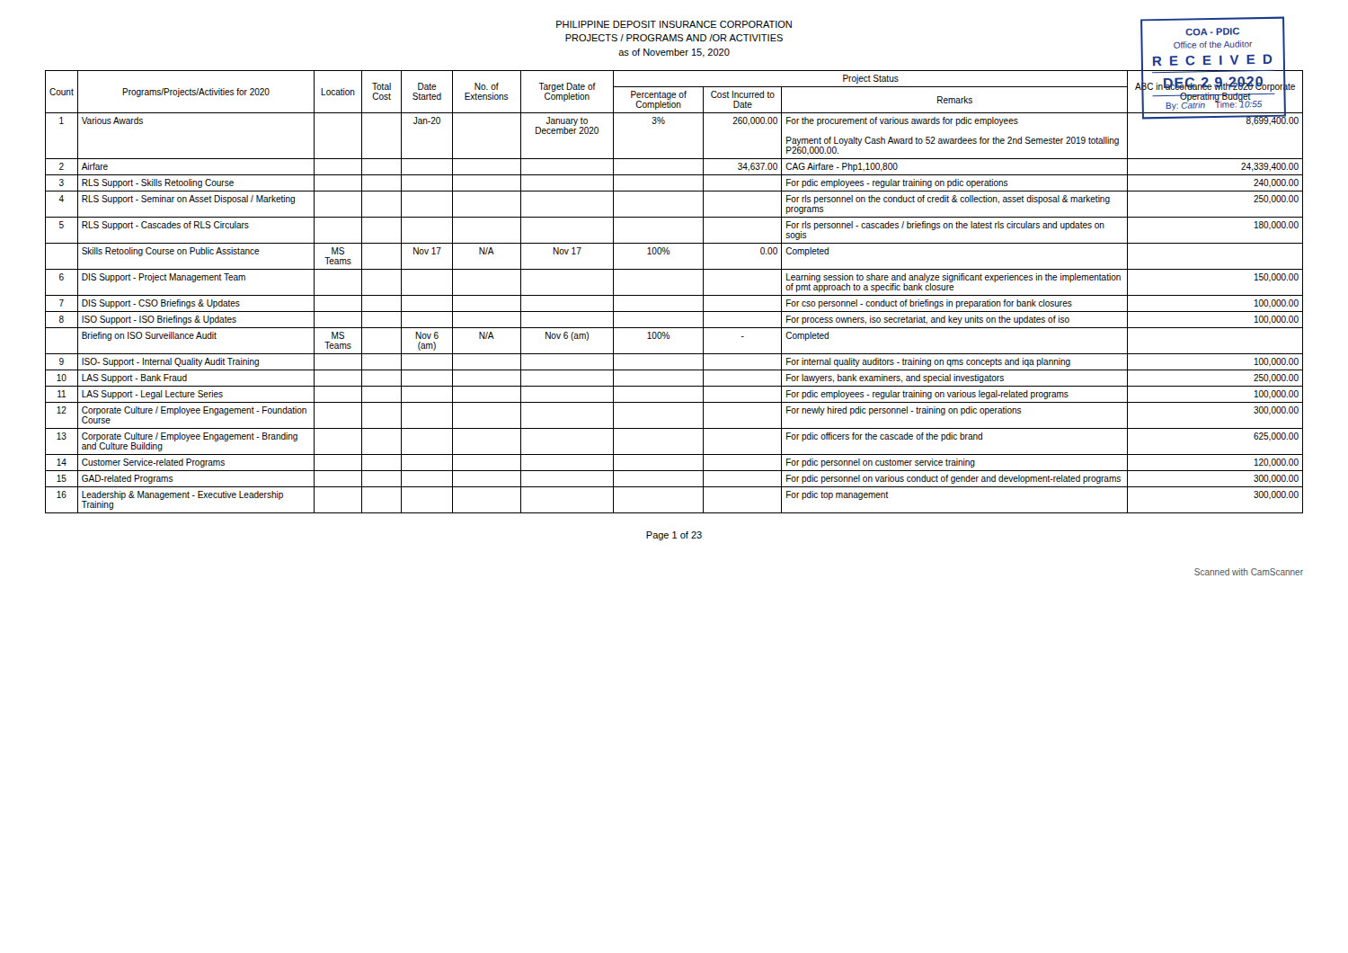COA - PDIC
Office of the Auditor
R E C E I V E D
DEC 2 9 2020
By: Catrin Time: 10:55
PHILIPPINE DEPOSIT INSURANCE CORPORATION
PROJECTS / PROGRAMS AND /OR ACTIVITIES
as of November 15, 2020
| Count | Programs/Projects/Activities for 2020 | Location | Total Cost | Date Started | No. of Extensions | Target Date of Completion | Project Status | ABC in accordance with 2020 Corporate Operating Budget |
| --- | --- | --- | --- | --- | --- | --- | --- | --- |
| Percentage of Completion | Cost Incurred to Date | Remarks |
| 1 | Various Awards | | | Jan-20 | | January to December 2020 | 3% | 260,000.00 | For the procurement of various awards for pdic employees Payment of Loyalty Cash Award to 52 awardees for the 2nd Semester 2019 totalling P260,000.00. | 8,699,400.00 |
| 2 | Airfare | | | | | | | 34,637.00 | CAG Airfare - Php1,100,800 | 24,339,400.00 |
| 3 | RLS Support - Skills Retooling Course | | | | | | | | For pdic employees - regular training on pdic operations | 240,000.00 |
| 4 | RLS Support - Seminar on Asset Disposal / Marketing | | | | | | | | For rls personnel on the conduct of credit & collection, asset disposal & marketing programs | 250,000.00 |
| 5 | RLS Support - Cascades of RLS Circulars | | | | | | | | For rls personnel - cascades / briefings on the latest rls circulars and updates on sogis | 180,000.00 |
| | Skills Retooling Course on Public Assistance | MS Teams | | Nov 17 | N/A | Nov 17 | 100% | 0.00 | Completed | |
| 6 | DIS Support - Project Management Team | | | | | | | | Learning session to share and analyze significant experiences in the implementation of pmt approach to a specific bank closure | 150,000.00 |
| 7 | DIS Support - CSO Briefings & Updates | | | | | | | | For cso personnel - conduct of briefings in preparation for bank closures | 100,000.00 |
| 8 | ISO Support - ISO Briefings & Updates | | | | | | | | For process owners, iso secretariat, and key units on the updates of iso | 100,000.00 |
| | Briefing on ISO Surveillance Audit | MS Teams | | Nov 6 (am) | N/A | Nov 6 (am) | 100% | - | Completed | |
| 9 | ISO- Support - Internal Quality Audit Training | | | | | | | | For internal quality auditors - training on qms concepts and iqa planning | 100,000.00 |
| 10 | LAS Support - Bank Fraud | | | | | | | | For lawyers, bank examiners, and special investigators | 250,000.00 |
| 11 | LAS Support - Legal Lecture Series | | | | | | | | For pdic employees - regular training on various legal-related programs | 100,000.00 |
| 12 | Corporate Culture / Employee Engagement - Foundation Course | | | | | | | | For newly hired pdic personnel - training on pdic operations | 300,000.00 |
| 13 | Corporate Culture / Employee Engagement - Branding and Culture Building | | | | | | | | For pdic officers for the cascade of the pdic brand | 625,000.00 |
| 14 | Customer Service-related Programs | | | | | | | | For pdic personnel on customer service training | 120,000.00 |
| 15 | GAD-related Programs | | | | | | | | For pdic personnel on various conduct of gender and development-related programs | 300,000.00 |
| 16 | Leadership & Management - Executive Leadership Training | | | | | | | | For pdic top management | 300,000.00 |
Page 1 of 23
Scanned with CamScanner